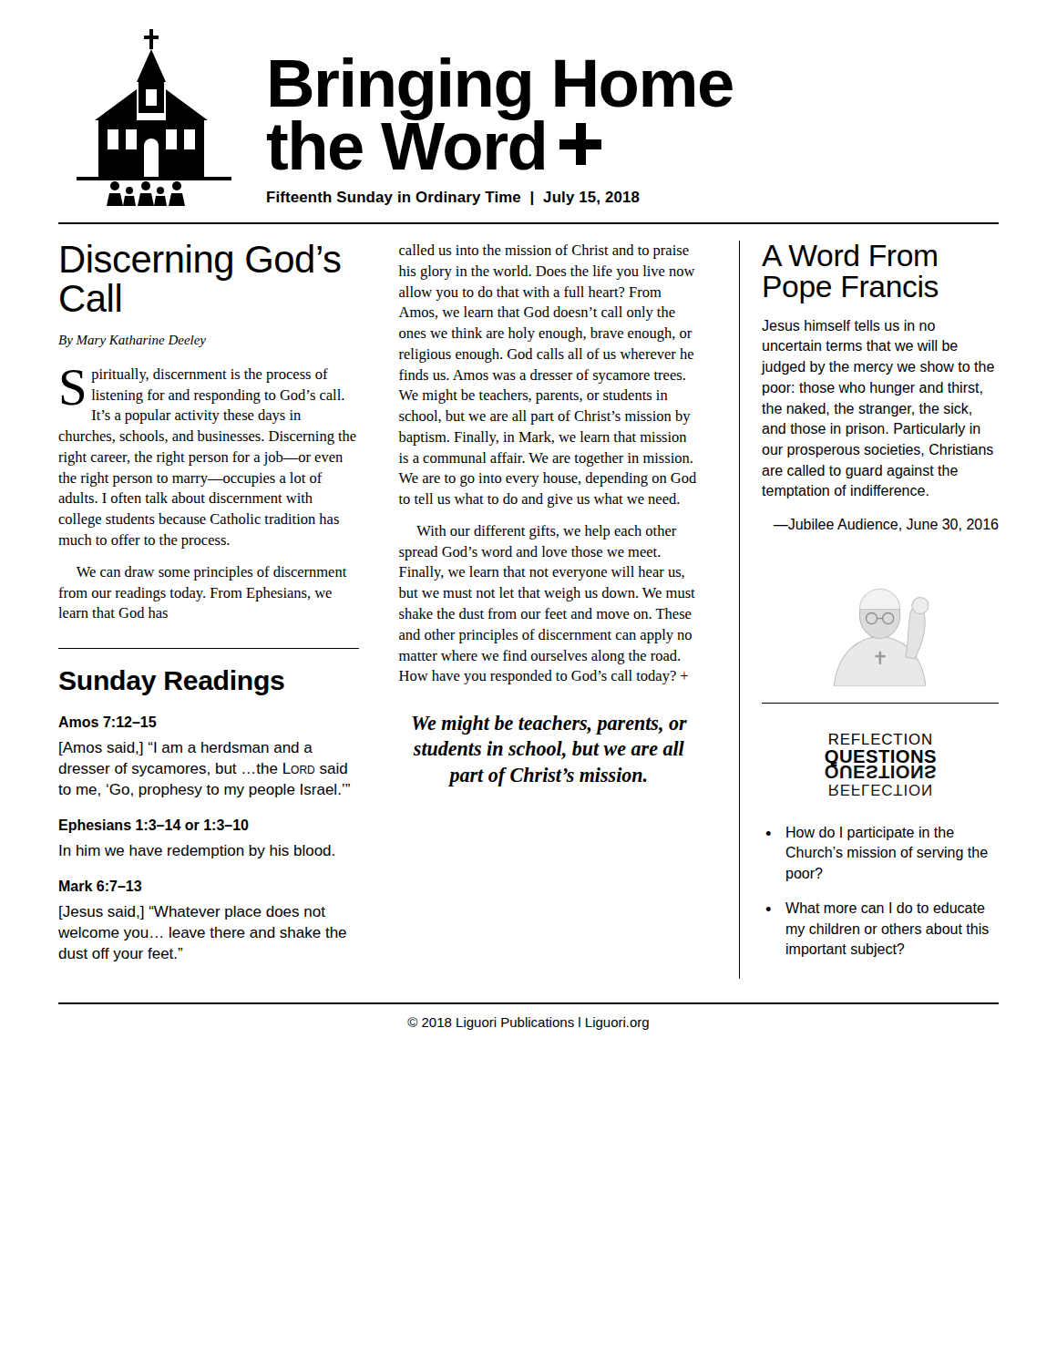Bringing Home the Word
Fifteenth Sunday in Ordinary Time | July 15, 2018
Discerning God’s Call
By Mary Katharine Deeley
Spiritually, discernment is the process of listening for and responding to God’s call. It’s a popular activity these days in churches, schools, and businesses. Discerning the right career, the right person for a job—or even the right person to marry—occupies a lot of adults. I often talk about discernment with college students because Catholic tradition has much to offer to the process.
We can draw some principles of discernment from our readings today. From Ephesians, we learn that God has
Sunday Readings
Amos 7:12–15
[Amos said,] “I am a herdsman and a dresser of sycamores, but …the Lord said to me, ‘Go, prophesy to my people Israel.’”
Ephesians 1:3–14 or 1:3–10
In him we have redemption by his blood.
Mark 6:7–13
[Jesus said,] “Whatever place does not welcome you… leave there and shake the dust off your feet.”
called us into the mission of Christ and to praise his glory in the world. Does the life you live now allow you to do that with a full heart? From Amos, we learn that God doesn’t call only the ones we think are holy enough, brave enough, or religious enough. God calls all of us wherever he finds us. Amos was a dresser of sycamore trees. We might be teachers, parents, or students in school, but we are all part of Christ’s mission by baptism. Finally, in Mark, we learn that mission is a communal affair. We are together in mission. We are to go into every house, depending on God to tell us what to do and give us what we need.
With our different gifts, we help each other spread God’s word and love those we meet. Finally, we learn that not everyone will hear us, but we must not let that weigh us down. We must shake the dust from our feet and move on. These and other principles of discernment can apply no matter where we find ourselves along the road. How have you responded to God’s call today? +
We might be teachers, parents, or students in school, but we are all part of Christ’s mission.
A Word From
Pope Francis
Jesus himself tells us in no uncertain terms that we will be judged by the mercy we show to the poor: those who hunger and thirst, the naked, the stranger, the sick, and those in prison. Particularly in our prosperous societies, Christians are called to guard against the temptation of indifference.
—Jubilee Audience, June 30, 2016
REFLECTION QUESTIONS REFLECTION QUESTIONS
How do I participate in the Church’s mission of serving the poor?
What more can I do to educate my children or others about this important subject?
© 2018 Liguori Publications l Liguori.org